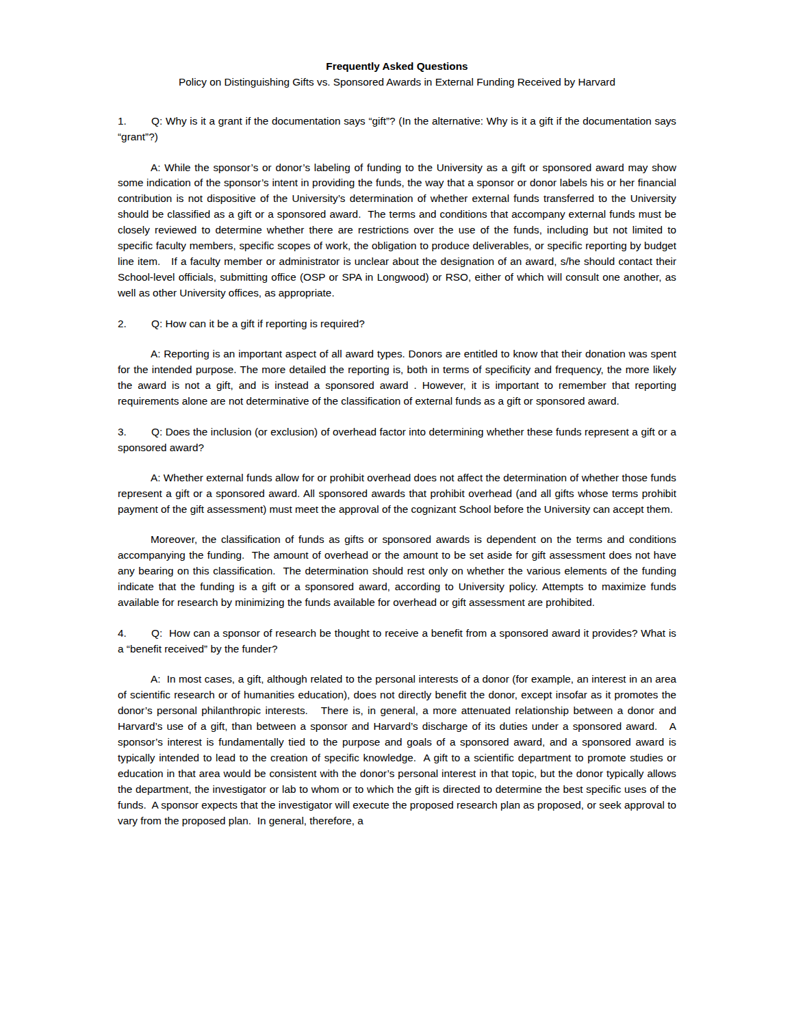Frequently Asked Questions
Policy on Distinguishing Gifts vs. Sponsored Awards in External Funding Received by Harvard
1. Q: Why is it a grant if the documentation says “gift”? (In the alternative: Why is it a gift if the documentation says “grant”?)
A: While the sponsor’s or donor’s labeling of funding to the University as a gift or sponsored award may show some indication of the sponsor’s intent in providing the funds, the way that a sponsor or donor labels his or her financial contribution is not dispositive of the University’s determination of whether external funds transferred to the University should be classified as a gift or a sponsored award. The terms and conditions that accompany external funds must be closely reviewed to determine whether there are restrictions over the use of the funds, including but not limited to specific faculty members, specific scopes of work, the obligation to produce deliverables, or specific reporting by budget line item. If a faculty member or administrator is unclear about the designation of an award, s/he should contact their School-level officials, submitting office (OSP or SPA in Longwood) or RSO, either of which will consult one another, as well as other University offices, as appropriate.
2. Q: How can it be a gift if reporting is required?
A: Reporting is an important aspect of all award types. Donors are entitled to know that their donation was spent for the intended purpose. The more detailed the reporting is, both in terms of specificity and frequency, the more likely the award is not a gift, and is instead a sponsored award . However, it is important to remember that reporting requirements alone are not determinative of the classification of external funds as a gift or sponsored award.
3. Q: Does the inclusion (or exclusion) of overhead factor into determining whether these funds represent a gift or a sponsored award?
A: Whether external funds allow for or prohibit overhead does not affect the determination of whether those funds represent a gift or a sponsored award. All sponsored awards that prohibit overhead (and all gifts whose terms prohibit payment of the gift assessment) must meet the approval of the cognizant School before the University can accept them.
Moreover, the classification of funds as gifts or sponsored awards is dependent on the terms and conditions accompanying the funding. The amount of overhead or the amount to be set aside for gift assessment does not have any bearing on this classification. The determination should rest only on whether the various elements of the funding indicate that the funding is a gift or a sponsored award, according to University policy. Attempts to maximize funds available for research by minimizing the funds available for overhead or gift assessment are prohibited.
4. Q: How can a sponsor of research be thought to receive a benefit from a sponsored award it provides? What is a “benefit received” by the funder?
A: In most cases, a gift, although related to the personal interests of a donor (for example, an interest in an area of scientific research or of humanities education), does not directly benefit the donor, except insofar as it promotes the donor’s personal philanthropic interests. There is, in general, a more attenuated relationship between a donor and Harvard’s use of a gift, than between a sponsor and Harvard’s discharge of its duties under a sponsored award. A sponsor’s interest is fundamentally tied to the purpose and goals of a sponsored award, and a sponsored award is typically intended to lead to the creation of specific knowledge. A gift to a scientific department to promote studies or education in that area would be consistent with the donor’s personal interest in that topic, but the donor typically allows the department, the investigator or lab to whom or to which the gift is directed to determine the best specific uses of the funds. A sponsor expects that the investigator will execute the proposed research plan as proposed, or seek approval to vary from the proposed plan. In general, therefore, a